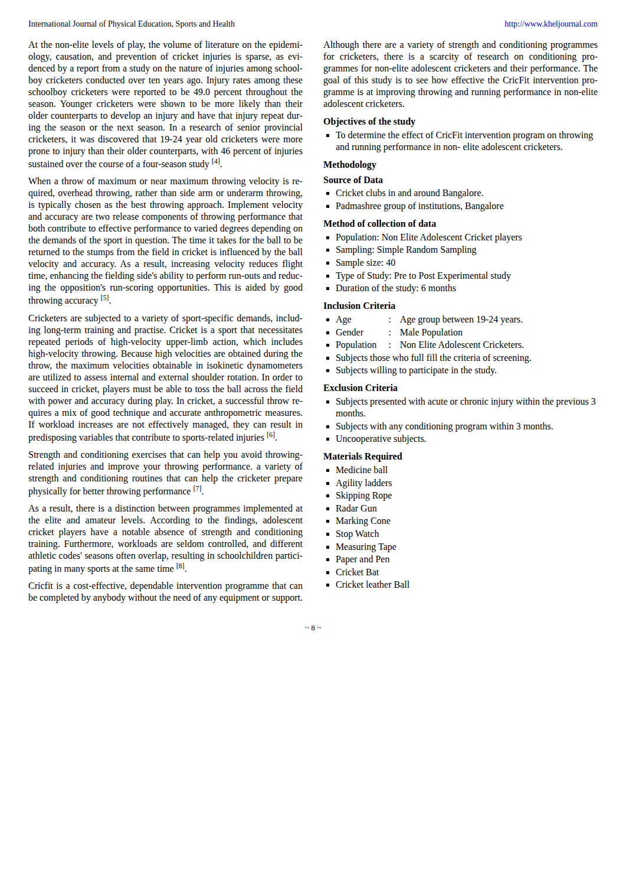International Journal of Physical Education, Sports and Health http://www.kheljournal.com
At the non-elite levels of play, the volume of literature on the epidemiology, causation, and prevention of cricket injuries is sparse, as evidenced by a report from a study on the nature of injuries among schoolboy cricketers conducted over ten years ago. Injury rates among these schoolboy cricketers were reported to be 49.0 percent throughout the season. Younger cricketers were shown to be more likely than their older counterparts to develop an injury and have that injury repeat during the season or the next season. In a research of senior provincial cricketers, it was discovered that 19-24 year old cricketers were more prone to injury than their older counterparts, with 46 percent of injuries sustained over the course of a four-season study [4].
When a throw of maximum or near maximum throwing velocity is required, overhead throwing, rather than side arm or underarm throwing, is typically chosen as the best throwing approach. Implement velocity and accuracy are two release components of throwing performance that both contribute to effective performance to varied degrees depending on the demands of the sport in question. The time it takes for the ball to be returned to the stumps from the field in cricket is influenced by the ball velocity and accuracy. As a result, increasing velocity reduces flight time, enhancing the fielding side's ability to perform run-outs and reducing the opposition's run-scoring opportunities. This is aided by good throwing accuracy [5].
Cricketers are subjected to a variety of sport-specific demands, including long-term training and practise. Cricket is a sport that necessitates repeated periods of high-velocity upper-limb action, which includes high-velocity throwing. Because high velocities are obtained during the throw, the maximum velocities obtainable in isokinetic dynamometers are utilized to assess internal and external shoulder rotation. In order to succeed in cricket, players must be able to toss the ball across the field with power and accuracy during play. In cricket, a successful throw requires a mix of good technique and accurate anthropometric measures. If workload increases are not effectively managed, they can result in predisposing variables that contribute to sports-related injuries [6].
Strength and conditioning exercises that can help you avoid throwing-related injuries and improve your throwing performance. a variety of strength and conditioning routines that can help the cricketer prepare physically for better throwing performance [7].
As a result, there is a distinction between programmes implemented at the elite and amateur levels. According to the findings, adolescent cricket players have a notable absence of strength and conditioning training. Furthermore, workloads are seldom controlled, and different athletic codes' seasons often overlap, resulting in schoolchildren participating in many sports at the same time [8].
Cricfit is a cost-effective, dependable intervention programme that can be completed by anybody without the need of any equipment or support. Although there are a variety of strength and conditioning programmes for cricketers, there is a scarcity of research on conditioning programmes for non-elite adolescent cricketers and their performance. The goal of this study is to see how effective the CricFit intervention programme is at improving throwing and running performance in non-elite adolescent cricketers.
Objectives of the study
To determine the effect of CricFit intervention program on throwing and running performance in non- elite adolescent cricketers.
Methodology
Source of Data
Cricket clubs in and around Bangalore.
Padmashree group of institutions, Bangalore
Method of collection of data
Population: Non Elite Adolescent Cricket players
Sampling: Simple Random Sampling
Sample size: 40
Type of Study: Pre to Post Experimental study
Duration of the study: 6 months
Inclusion Criteria
Age: Age group between 19-24 years.
Gender: Male Population
Population: Non Elite Adolescent Cricketers.
Subjects those who full fill the criteria of screening.
Subjects willing to participate in the study.
Exclusion Criteria
Subjects presented with acute or chronic injury within the previous 3 months.
Subjects with any conditioning program within 3 months.
Uncooperative subjects.
Materials Required
Medicine ball
Agility ladders
Skipping Rope
Radar Gun
Marking Cone
Stop Watch
Measuring Tape
Paper and Pen
Cricket Bat
Cricket leather Ball
~ 8 ~